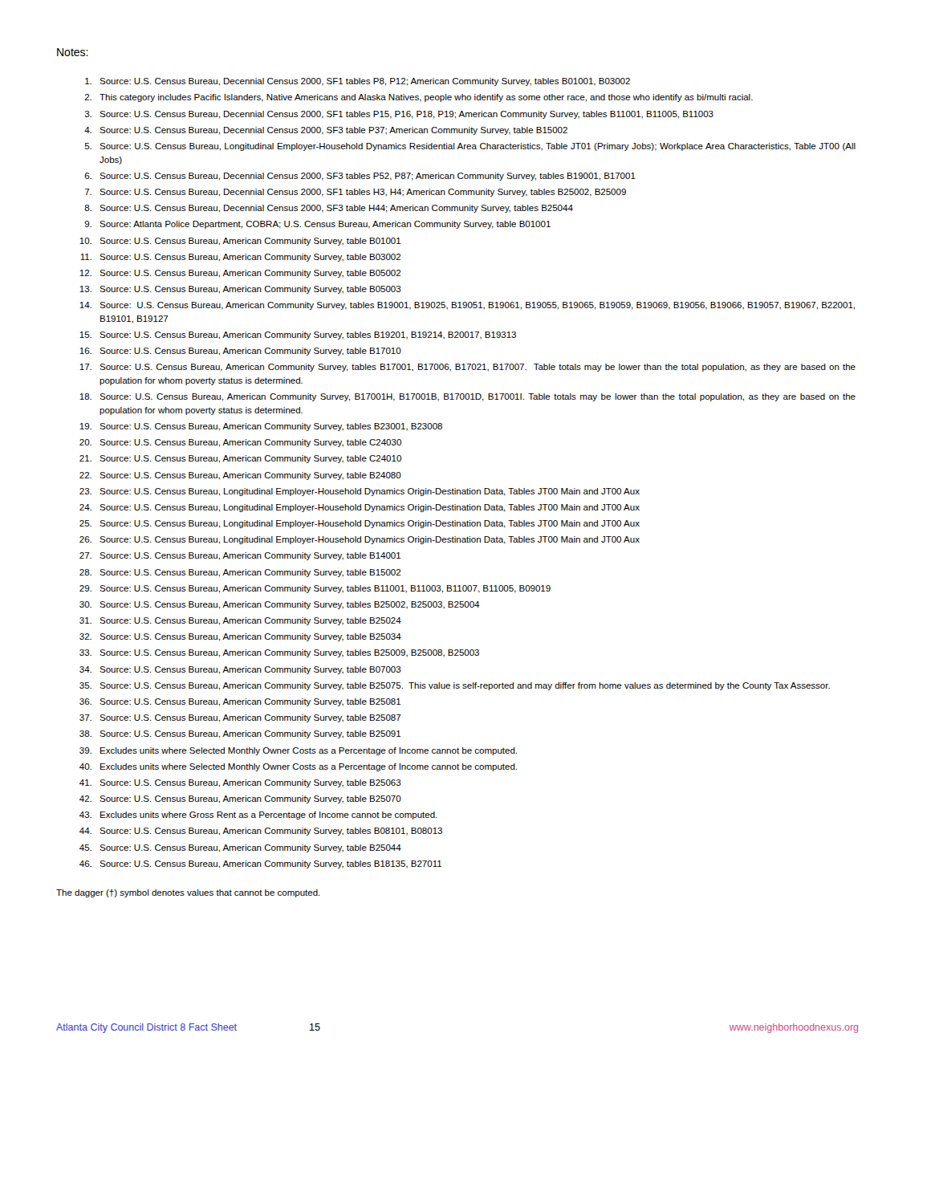Notes:
Source: U.S. Census Bureau, Decennial Census 2000, SF1 tables P8, P12; American Community Survey, tables B01001, B03002
This category includes Pacific Islanders, Native Americans and Alaska Natives, people who identify as some other race, and those who identify as bi/multi racial.
Source: U.S. Census Bureau, Decennial Census 2000, SF1 tables P15, P16, P18, P19; American Community Survey, tables B11001, B11005, B11003
Source: U.S. Census Bureau, Decennial Census 2000, SF3 table P37; American Community Survey, table B15002
Source: U.S. Census Bureau, Longitudinal Employer-Household Dynamics Residential Area Characteristics, Table JT01 (Primary Jobs); Workplace Area Characteristics, Table JT00 (All Jobs)
Source: U.S. Census Bureau, Decennial Census 2000, SF3 tables P52, P87; American Community Survey, tables B19001, B17001
Source: U.S. Census Bureau, Decennial Census 2000, SF1 tables H3, H4; American Community Survey, tables B25002, B25009
Source: U.S. Census Bureau, Decennial Census 2000, SF3 table H44; American Community Survey, tables B25044
Source: Atlanta Police Department, COBRA; U.S. Census Bureau, American Community Survey, table B01001
Source: U.S. Census Bureau, American Community Survey, table B01001
Source: U.S. Census Bureau, American Community Survey, table B03002
Source: U.S. Census Bureau, American Community Survey, table B05002
Source: U.S. Census Bureau, American Community Survey, table B05003
Source: U.S. Census Bureau, American Community Survey, tables B19001, B19025, B19051, B19061, B19055, B19065, B19059, B19069, B19056, B19066, B19057, B19067, B22001, B19101, B19127
Source: U.S. Census Bureau, American Community Survey, tables B19201, B19214, B20017, B19313
Source: U.S. Census Bureau, American Community Survey, table B17010
Source: U.S. Census Bureau, American Community Survey, tables B17001, B17006, B17021, B17007. Table totals may be lower than the total population, as they are based on the population for whom poverty status is determined.
Source: U.S. Census Bureau, American Community Survey, B17001H, B17001B, B17001D, B17001I. Table totals may be lower than the total population, as they are based on the population for whom poverty status is determined.
Source: U.S. Census Bureau, American Community Survey, tables B23001, B23008
Source: U.S. Census Bureau, American Community Survey, table C24030
Source: U.S. Census Bureau, American Community Survey, table C24010
Source: U.S. Census Bureau, American Community Survey, table B24080
Source: U.S. Census Bureau, Longitudinal Employer-Household Dynamics Origin-Destination Data, Tables JT00 Main and JT00 Aux
Source: U.S. Census Bureau, Longitudinal Employer-Household Dynamics Origin-Destination Data, Tables JT00 Main and JT00 Aux
Source: U.S. Census Bureau, Longitudinal Employer-Household Dynamics Origin-Destination Data, Tables JT00 Main and JT00 Aux
Source: U.S. Census Bureau, Longitudinal Employer-Household Dynamics Origin-Destination Data, Tables JT00 Main and JT00 Aux
Source: U.S. Census Bureau, American Community Survey, table B14001
Source: U.S. Census Bureau, American Community Survey, table B15002
Source: U.S. Census Bureau, American Community Survey, tables B11001, B11003, B11007, B11005, B09019
Source: U.S. Census Bureau, American Community Survey, tables B25002, B25003, B25004
Source: U.S. Census Bureau, American Community Survey, table B25024
Source: U.S. Census Bureau, American Community Survey, table B25034
Source: U.S. Census Bureau, American Community Survey, tables B25009, B25008, B25003
Source: U.S. Census Bureau, American Community Survey, table B07003
Source: U.S. Census Bureau, American Community Survey, table B25075. This value is self-reported and may differ from home values as determined by the County Tax Assessor.
Source: U.S. Census Bureau, American Community Survey, table B25081
Source: U.S. Census Bureau, American Community Survey, table B25087
Source: U.S. Census Bureau, American Community Survey, table B25091
Excludes units where Selected Monthly Owner Costs as a Percentage of Income cannot be computed.
Excludes units where Selected Monthly Owner Costs as a Percentage of Income cannot be computed.
Source: U.S. Census Bureau, American Community Survey, table B25063
Source: U.S. Census Bureau, American Community Survey, table B25070
Excludes units where Gross Rent as a Percentage of Income cannot be computed.
Source: U.S. Census Bureau, American Community Survey, tables B08101, B08013
Source: U.S. Census Bureau, American Community Survey, table B25044
Source: U.S. Census Bureau, American Community Survey, tables B18135, B27011
The dagger (†) symbol denotes values that cannot be computed.
Atlanta City Council District 8 Fact Sheet
15
www.neighborhoodnexus.org